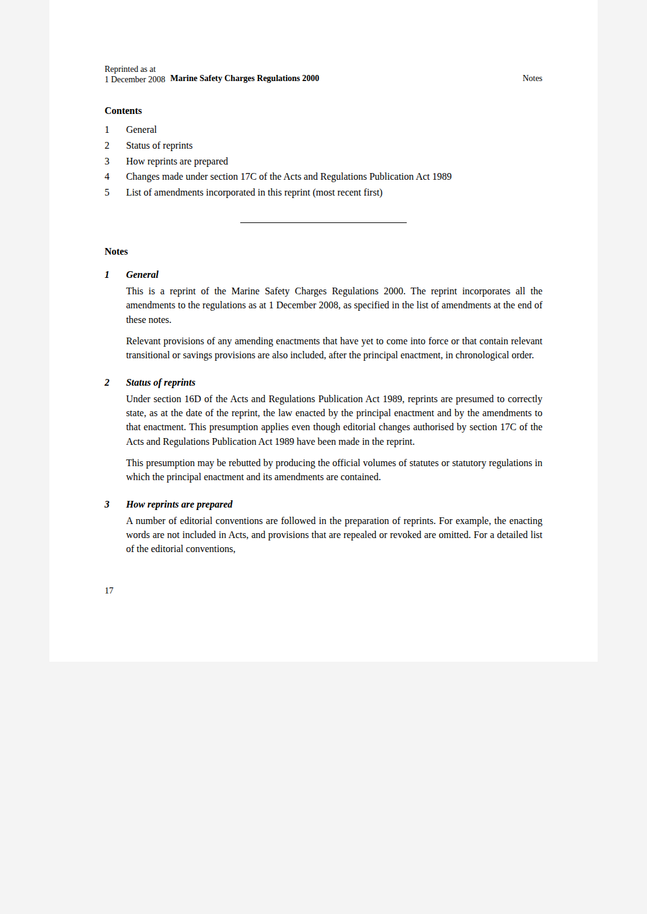Reprinted as at 1 December 2008
Marine Safety Charges Regulations 2000
Notes
Contents
1 General
2 Status of reprints
3 How reprints are prepared
4 Changes made under section 17C of the Acts and Regulations Publication Act 1989
5 List of amendments incorporated in this reprint (most recent first)
Notes
1
General
This is a reprint of the Marine Safety Charges Regulations 2000. The reprint incorporates all the amendments to the regulations as at 1 December 2008, as specified in the list of amendments at the end of these notes.
Relevant provisions of any amending enactments that have yet to come into force or that contain relevant transitional or savings provisions are also included, after the principal enactment, in chronological order.
2
Status of reprints
Under section 16D of the Acts and Regulations Publication Act 1989, reprints are presumed to correctly state, as at the date of the reprint, the law enacted by the principal enactment and by the amendments to that enactment. This presumption applies even though editorial changes authorised by section 17C of the Acts and Regulations Publication Act 1989 have been made in the reprint.
This presumption may be rebutted by producing the official volumes of statutes or statutory regulations in which the principal enactment and its amendments are contained.
3
How reprints are prepared
A number of editorial conventions are followed in the preparation of reprints. For example, the enacting words are not included in Acts, and provisions that are repealed or revoked are omitted. For a detailed list of the editorial conventions,
17